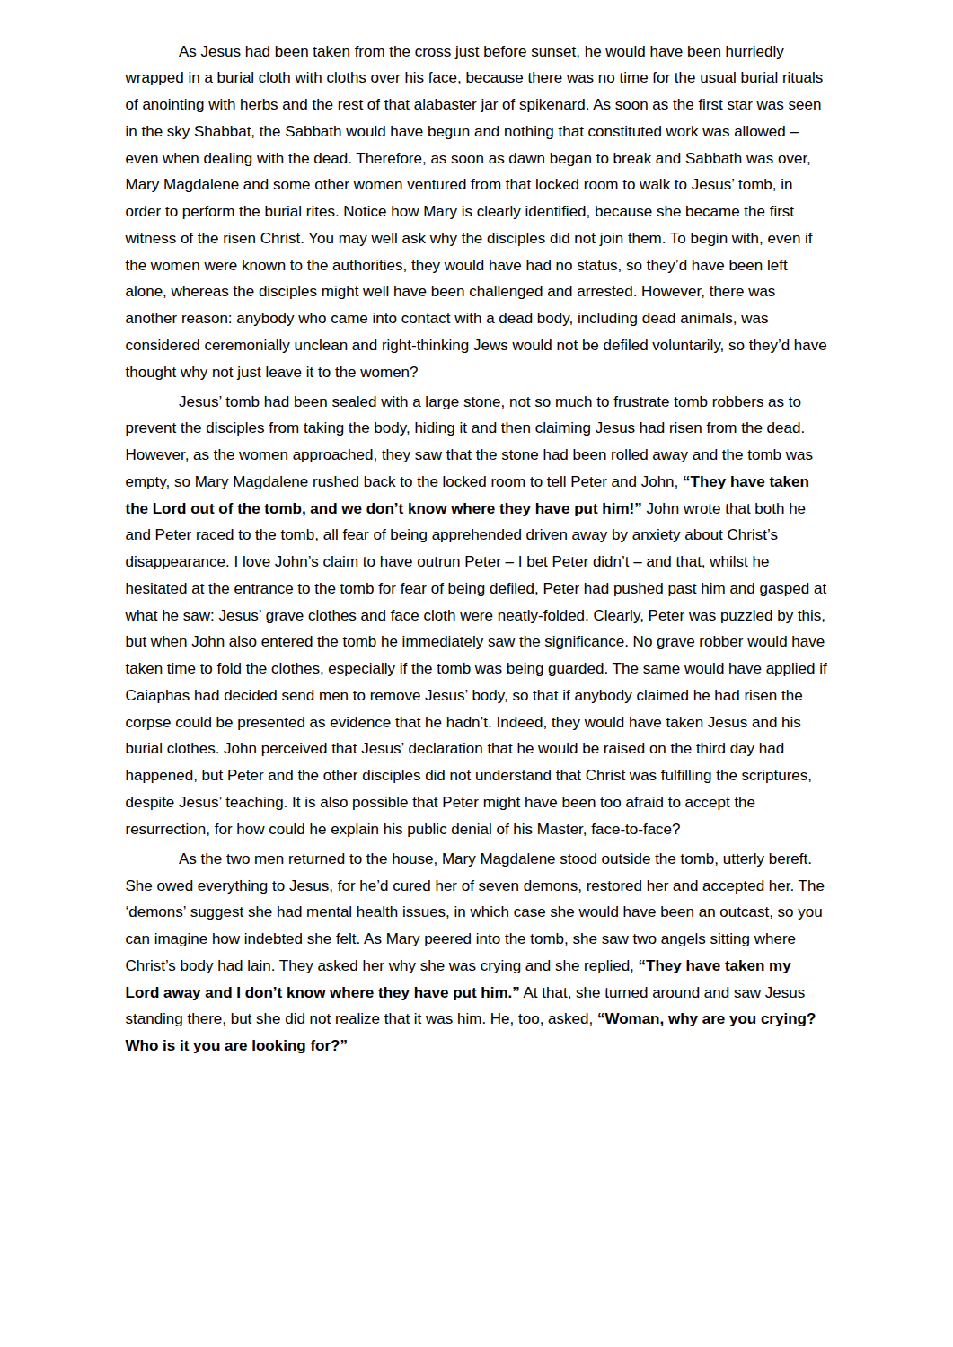As Jesus had been taken from the cross just before sunset, he would have been hurriedly wrapped in a burial cloth with cloths over his face, because there was no time for the usual burial rituals of anointing with herbs and the rest of that alabaster jar of spikenard. As soon as the first star was seen in the sky Shabbat, the Sabbath would have begun and nothing that constituted work was allowed – even when dealing with the dead. Therefore, as soon as dawn began to break and Sabbath was over, Mary Magdalene and some other women ventured from that locked room to walk to Jesus’ tomb, in order to perform the burial rites. Notice how Mary is clearly identified, because she became the first witness of the risen Christ. You may well ask why the disciples did not join them. To begin with, even if the women were known to the authorities, they would have had no status, so they’d have been left alone, whereas the disciples might well have been challenged and arrested. However, there was another reason: anybody who came into contact with a dead body, including dead animals, was considered ceremonially unclean and right-thinking Jews would not be defiled voluntarily, so they’d have thought why not just leave it to the women?
Jesus’ tomb had been sealed with a large stone, not so much to frustrate tomb robbers as to prevent the disciples from taking the body, hiding it and then claiming Jesus had risen from the dead. However, as the women approached, they saw that the stone had been rolled away and the tomb was empty, so Mary Magdalene rushed back to the locked room to tell Peter and John, “They have taken the Lord out of the tomb, and we don’t know where they have put him!” John wrote that both he and Peter raced to the tomb, all fear of being apprehended driven away by anxiety about Christ’s disappearance. I love John’s claim to have outrun Peter – I bet Peter didn’t – and that, whilst he hesitated at the entrance to the tomb for fear of being defiled, Peter had pushed past him and gasped at what he saw: Jesus’ grave clothes and face cloth were neatly-folded. Clearly, Peter was puzzled by this, but when John also entered the tomb he immediately saw the significance. No grave robber would have taken time to fold the clothes, especially if the tomb was being guarded. The same would have applied if Caiaphas had decided send men to remove Jesus’ body, so that if anybody claimed he had risen the corpse could be presented as evidence that he hadn’t. Indeed, they would have taken Jesus and his burial clothes. John perceived that Jesus’ declaration that he would be raised on the third day had happened, but Peter and the other disciples did not understand that Christ was fulfilling the scriptures, despite Jesus’ teaching. It is also possible that Peter might have been too afraid to accept the resurrection, for how could he explain his public denial of his Master, face-to-face?
As the two men returned to the house, Mary Magdalene stood outside the tomb, utterly bereft. She owed everything to Jesus, for he’d cured her of seven demons, restored her and accepted her. The ‘demons’ suggest she had mental health issues, in which case she would have been an outcast, so you can imagine how indebted she felt. As Mary peered into the tomb, she saw two angels sitting where Christ’s body had lain. They asked her why she was crying and she replied, “They have taken my Lord away and I don’t know where they have put him.” At that, she turned around and saw Jesus standing there, but she did not realize that it was him. He, too, asked, “Woman, why are you crying? Who is it you are looking for?”